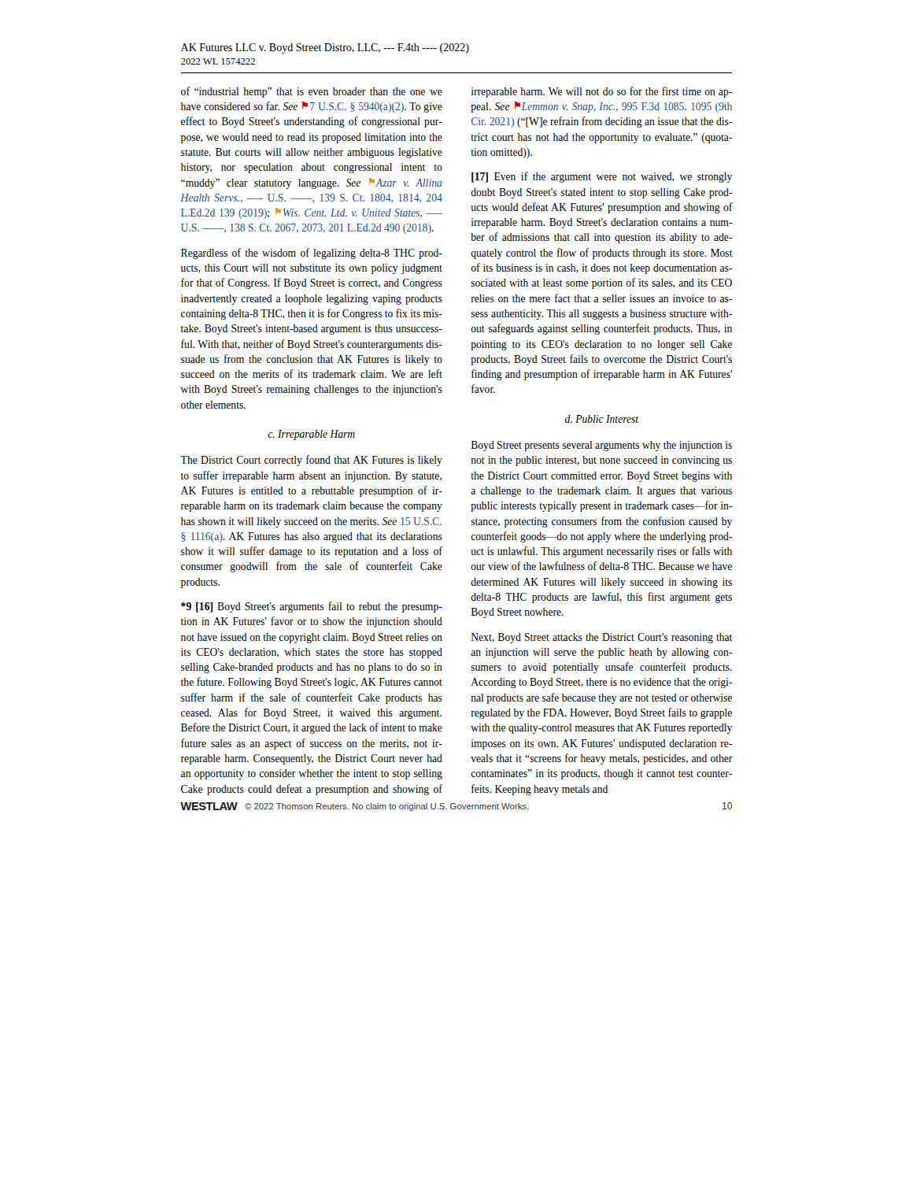AK Futures LLC v. Boyd Street Distro, LLC, --- F.4th ---- (2022)
2022 WL 1574222
of “industrial hemp” that is even broader than the one we have considered so far. See ⚑7 U.S.C. § 5940(a)(2). To give effect to Boyd Street's understanding of congressional purpose, we would need to read its proposed limitation into the statute. But courts will allow neither ambiguous legislative history, nor speculation about congressional intent to “muddy” clear statutory language. See ⚑Azar v. Allina Health Servs., ––– U.S. ––––, 139 S. Ct. 1804, 1814, 204 L.Ed.2d 139 (2019); ⚑Wis. Cent. Ltd. v. United States, ––– U.S. ––––, 138 S. Ct. 2067, 2073, 201 L.Ed.2d 490 (2018).
Regardless of the wisdom of legalizing delta-8 THC products, this Court will not substitute its own policy judgment for that of Congress. If Boyd Street is correct, and Congress inadvertently created a loophole legalizing vaping products containing delta-8 THC, then it is for Congress to fix its mistake. Boyd Street's intent-based argument is thus unsuccessful. With that, neither of Boyd Street's counterarguments dissuade us from the conclusion that AK Futures is likely to succeed on the merits of its trademark claim. We are left with Boyd Street's remaining challenges to the injunction's other elements.
c. Irreparable Harm
The District Court correctly found that AK Futures is likely to suffer irreparable harm absent an injunction. By statute, AK Futures is entitled to a rebuttable presumption of irreparable harm on its trademark claim because the company has shown it will likely succeed on the merits. See 15 U.S.C. § 1116(a). AK Futures has also argued that its declarations show it will suffer damage to its reputation and a loss of consumer goodwill from the sale of counterfeit Cake products.
*9 [16] Boyd Street's arguments fail to rebut the presumption in AK Futures' favor or to show the injunction should not have issued on the copyright claim. Boyd Street relies on its CEO's declaration, which states the store has stopped selling Cake-branded products and has no plans to do so in the future. Following Boyd Street's logic, AK Futures cannot suffer harm if the sale of counterfeit Cake products has ceased. Alas for Boyd Street, it waived this argument. Before the District Court, it argued the lack of intent to make future sales as an aspect of success on the merits, not irreparable harm. Consequently, the District Court never had an opportunity to consider whether the intent to stop selling Cake products could defeat a presumption and showing of irreparable harm. We will not do so for the first time on appeal. See ⚑Lemmon v. Snap, Inc., 995 F.3d 1085, 1095 (9th Cir. 2021) (“[W]e refrain from deciding an issue that the district court has not had the opportunity to evaluate.” (quotation omitted)).
[17] Even if the argument were not waived, we strongly doubt Boyd Street's stated intent to stop selling Cake products would defeat AK Futures' presumption and showing of irreparable harm. Boyd Street's declaration contains a number of admissions that call into question its ability to adequately control the flow of products through its store. Most of its business is in cash, it does not keep documentation associated with at least some portion of its sales, and its CEO relies on the mere fact that a seller issues an invoice to assess authenticity. This all suggests a business structure without safeguards against selling counterfeit products. Thus, in pointing to its CEO's declaration to no longer sell Cake products, Boyd Street fails to overcome the District Court's finding and presumption of irreparable harm in AK Futures' favor.
d. Public Interest
Boyd Street presents several arguments why the injunction is not in the public interest, but none succeed in convincing us the District Court committed error. Boyd Street begins with a challenge to the trademark claim. It argues that various public interests typically present in trademark cases—for instance, protecting consumers from the confusion caused by counterfeit goods—do not apply where the underlying product is unlawful. This argument necessarily rises or falls with our view of the lawfulness of delta-8 THC. Because we have determined AK Futures will likely succeed in showing its delta-8 THC products are lawful, this first argument gets Boyd Street nowhere.
Next, Boyd Street attacks the District Court's reasoning that an injunction will serve the public heath by allowing consumers to avoid potentially unsafe counterfeit products. According to Boyd Street, there is no evidence that the original products are safe because they are not tested or otherwise regulated by the FDA. However, Boyd Street fails to grapple with the quality-control measures that AK Futures reportedly imposes on its own. AK Futures' undisputed declaration reveals that it “screens for heavy metals, pesticides, and other contaminates” in its products, though it cannot test counterfeits. Keeping heavy metals and
WESTLAW © 2022 Thomson Reuters. No claim to original U.S. Government Works. 10